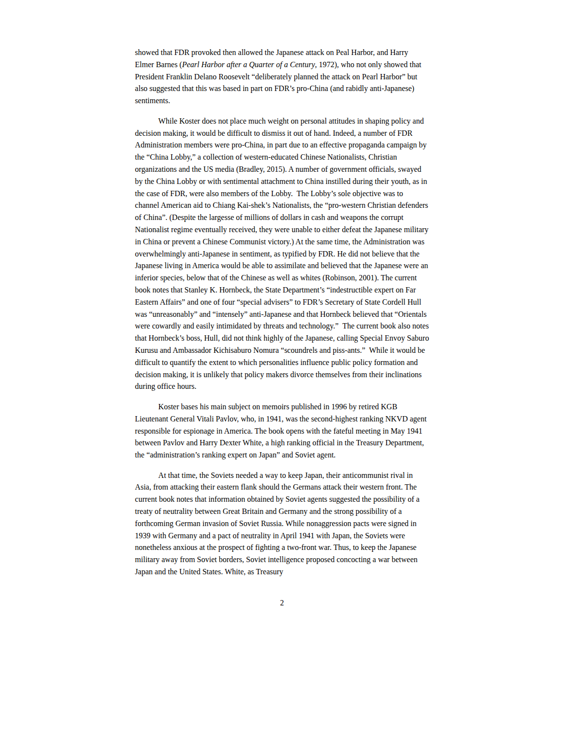showed that FDR provoked then allowed the Japanese attack on Peal Harbor, and Harry Elmer Barnes (Pearl Harbor after a Quarter of a Century, 1972), who not only showed that President Franklin Delano Roosevelt “deliberately planned the attack on Pearl Harbor” but also suggested that this was based in part on FDR’s pro-China (and rabidly anti-Japanese) sentiments.
While Koster does not place much weight on personal attitudes in shaping policy and decision making, it would be difficult to dismiss it out of hand. Indeed, a number of FDR Administration members were pro-China, in part due to an effective propaganda campaign by the “China Lobby,” a collection of western-educated Chinese Nationalists, Christian organizations and the US media (Bradley, 2015). A number of government officials, swayed by the China Lobby or with sentimental attachment to China instilled during their youth, as in the case of FDR, were also members of the Lobby. The Lobby’s sole objective was to channel American aid to Chiang Kai-shek’s Nationalists, the “pro-western Christian defenders of China”. (Despite the largesse of millions of dollars in cash and weapons the corrupt Nationalist regime eventually received, they were unable to either defeat the Japanese military in China or prevent a Chinese Communist victory.) At the same time, the Administration was overwhelmingly anti-Japanese in sentiment, as typified by FDR. He did not believe that the Japanese living in America would be able to assimilate and believed that the Japanese were an inferior species, below that of the Chinese as well as whites (Robinson, 2001). The current book notes that Stanley K. Hornbeck, the State Department’s “indestructible expert on Far Eastern Affairs” and one of four “special advisers” to FDR’s Secretary of State Cordell Hull was “unreasonably” and “intensely” anti-Japanese and that Hornbeck believed that “Orientals were cowardly and easily intimidated by threats and technology.” The current book also notes that Hornbeck’s boss, Hull, did not think highly of the Japanese, calling Special Envoy Saburo Kurusu and Ambassador Kichisaburo Nomura “scoundrels and piss-ants.” While it would be difficult to quantify the extent to which personalities influence public policy formation and decision making, it is unlikely that policy makers divorce themselves from their inclinations during office hours.
Koster bases his main subject on memoirs published in 1996 by retired KGB Lieutenant General Vitali Pavlov, who, in 1941, was the second-highest ranking NKVD agent responsible for espionage in America. The book opens with the fateful meeting in May 1941 between Pavlov and Harry Dexter White, a high ranking official in the Treasury Department, the “administration’s ranking expert on Japan” and Soviet agent.
At that time, the Soviets needed a way to keep Japan, their anticommunist rival in Asia, from attacking their eastern flank should the Germans attack their western front. The current book notes that information obtained by Soviet agents suggested the possibility of a treaty of neutrality between Great Britain and Germany and the strong possibility of a forthcoming German invasion of Soviet Russia. While nonaggression pacts were signed in 1939 with Germany and a pact of neutrality in April 1941 with Japan, the Soviets were nonetheless anxious at the prospect of fighting a two-front war. Thus, to keep the Japanese military away from Soviet borders, Soviet intelligence proposed concocting a war between Japan and the United States. White, as Treasury
2